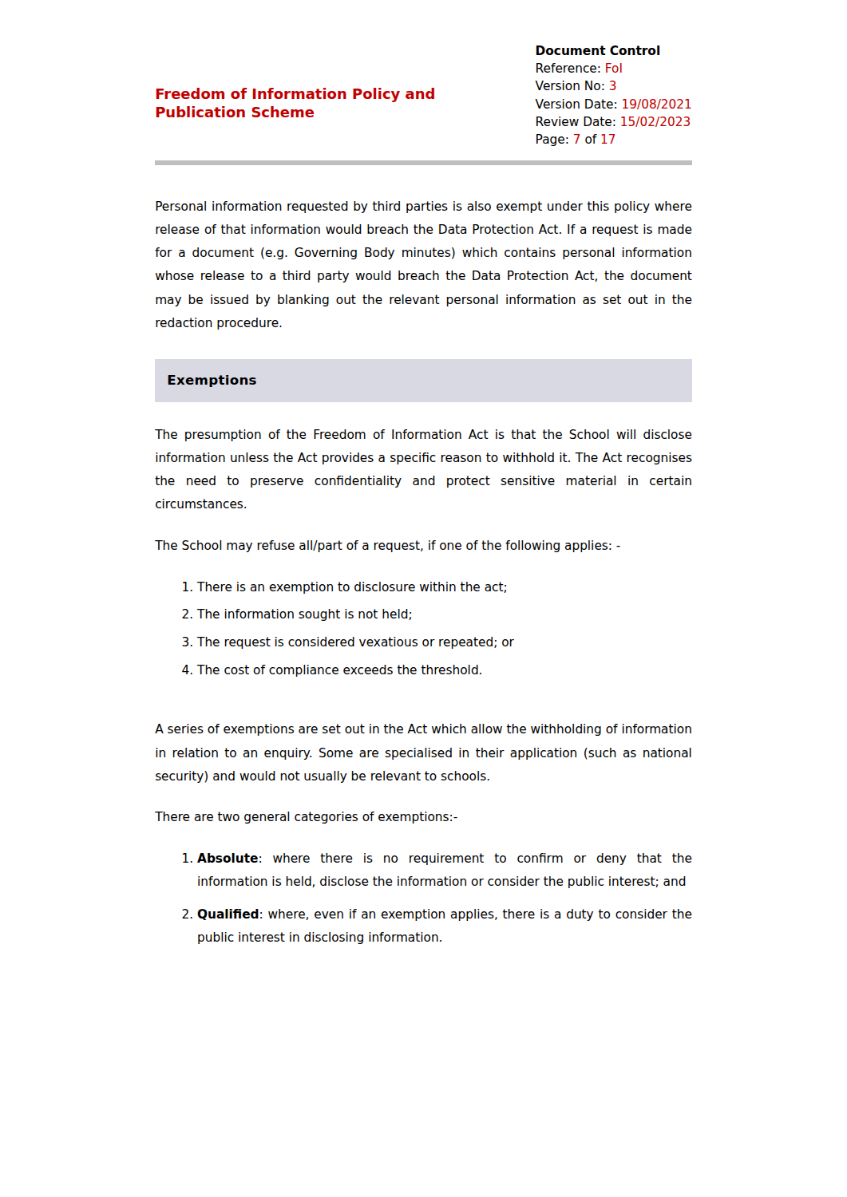Freedom of Information Policy and Publication Scheme
Document Control
Reference: FoI
Version No: 3
Version Date: 19/08/2021
Review Date: 15/02/2023
Page: 7 of 17
Personal information requested by third parties is also exempt under this policy where release of that information would breach the Data Protection Act. If a request is made for a document (e.g. Governing Body minutes) which contains personal information whose release to a third party would breach the Data Protection Act, the document may be issued by blanking out the relevant personal information as set out in the redaction procedure.
Exemptions
The presumption of the Freedom of Information Act is that the School will disclose information unless the Act provides a specific reason to withhold it. The Act recognises the need to preserve confidentiality and protect sensitive material in certain circumstances.
The School may refuse all/part of a request, if one of the following applies: -
There is an exemption to disclosure within the act;
The information sought is not held;
The request is considered vexatious or repeated; or
The cost of compliance exceeds the threshold.
A series of exemptions are set out in the Act which allow the withholding of information in relation to an enquiry. Some are specialised in their application (such as national security) and would not usually be relevant to schools.
There are two general categories of exemptions:-
Absolute: where there is no requirement to confirm or deny that the information is held, disclose the information or consider the public interest; and
Qualified: where, even if an exemption applies, there is a duty to consider the public interest in disclosing information.